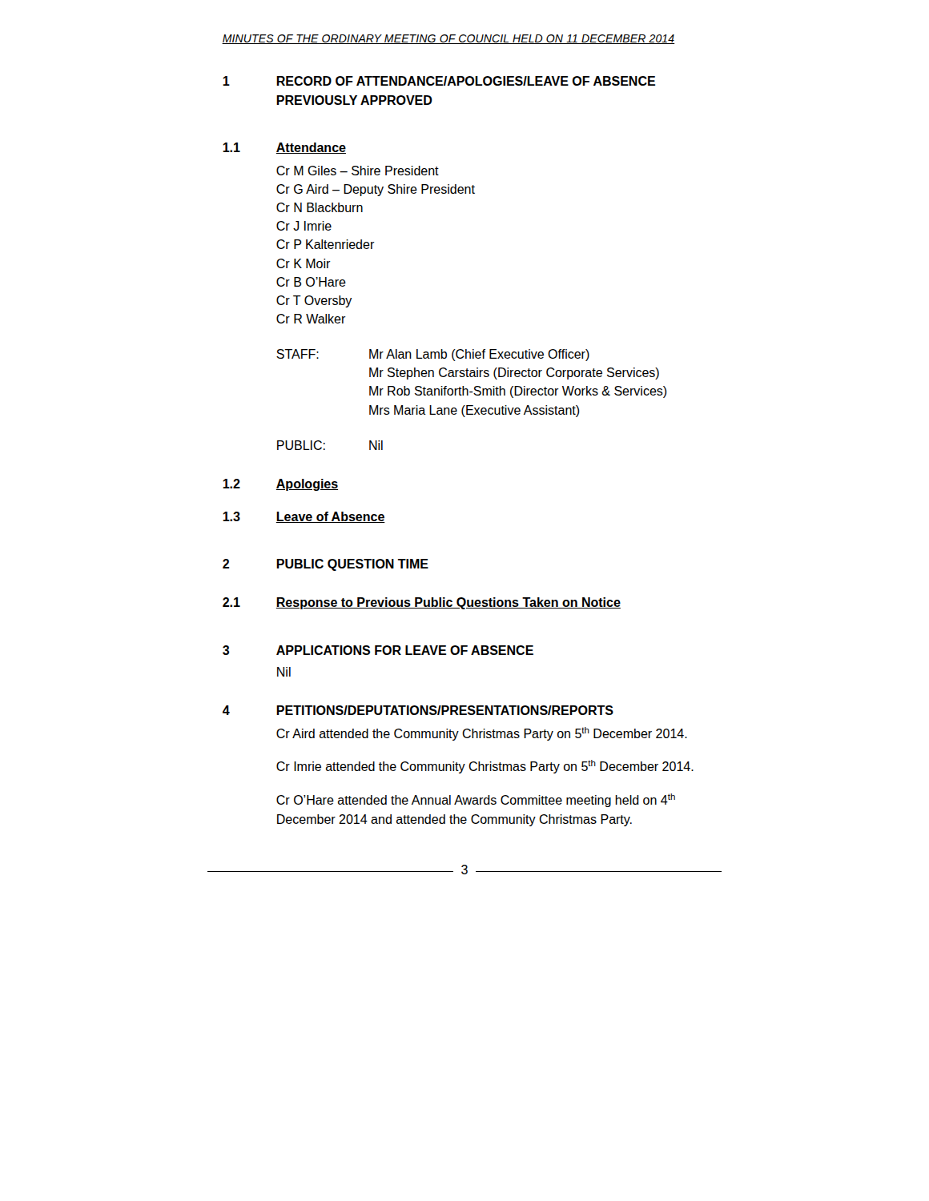MINUTES OF THE ORDINARY MEETING OF COUNCIL HELD ON 11 DECEMBER 2014
1
RECORD OF ATTENDANCE/APOLOGIES/LEAVE OF ABSENCE PREVIOUSLY APPROVED
1.1
Attendance
Cr M Giles – Shire President
Cr G Aird – Deputy Shire President
Cr N Blackburn
Cr J Imrie
Cr P Kaltenrieder
Cr K Moir
Cr B O’Hare
Cr T Oversby
Cr R Walker
STAFF:
Mr Alan Lamb (Chief Executive Officer)
Mr Stephen Carstairs (Director Corporate Services)
Mr Rob Staniforth-Smith (Director Works & Services)
Mrs Maria Lane (Executive Assistant)
PUBLIC:
Nil
1.2
Apologies
1.3
Leave of Absence
2
PUBLIC QUESTION TIME
2.1
Response to Previous Public Questions Taken on Notice
3
APPLICATIONS FOR LEAVE OF ABSENCE
Nil
4
PETITIONS/DEPUTATIONS/PRESENTATIONS/REPORTS
Cr Aird attended the Community Christmas Party on 5th December 2014.
Cr Imrie attended the Community Christmas Party on 5th December 2014.
Cr O’Hare attended the Annual Awards Committee meeting held on 4th December 2014 and attended the Community Christmas Party.
3